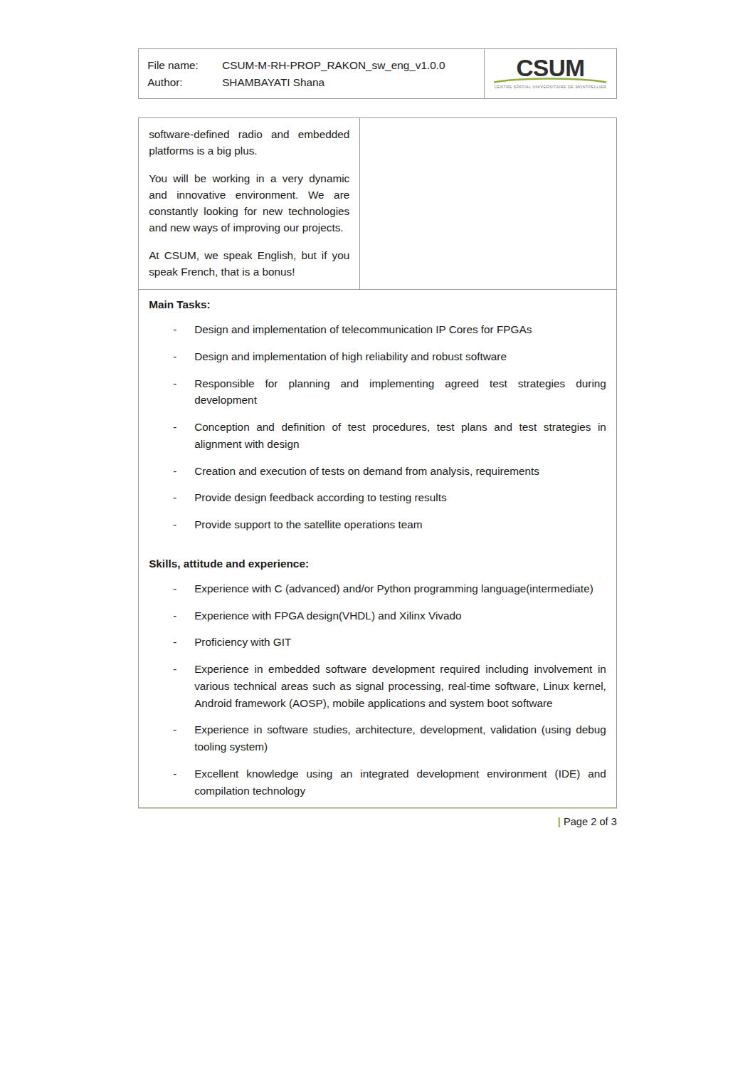| File name: CSUM-M-RH-PROP_RAKON_sw_eng_v1.0.0 Author: SHAMBAYATI Shana | C SUM Centre Spatial Universitaire de Montpellier |
| software-defined radio and embedded platforms is a big plus. You will be working in a very dynamic and innovative environment. We are constantly looking for new technologies and new ways of improving our projects. At CSUM, we speak English, but if you speak French, that is a bonus! | |
| Main Tasks: Design and implementation of telecommunication IP Cores for FPGAs Design and implementation of high reliability and robust software Responsible for planning and implementing agreed test strategies during development Conception and definition of test procedures, test plans and test strategies in alignment with design Creation and execution of tests on demand from analysis, requirements Provide design feedback according to testing results Provide support to the satellite operations team Skills, attitude and experience: Experience with C (advanced) and/or Python programming language(intermediate) Experience with FPGA design(VHDL) and Xilinx Vivado Proficiency with GIT Experience in embedded software development required including involvement in various technical areas such as signal processing, real-time software, Linux kernel, Android framework (AOSP), mobile applications and system boot software Experience in software studies, architecture, development, validation (using debug tooling system) Excellent knowledge using an integrated development environment (IDE) and compilation technology |
|Page 2 of 3